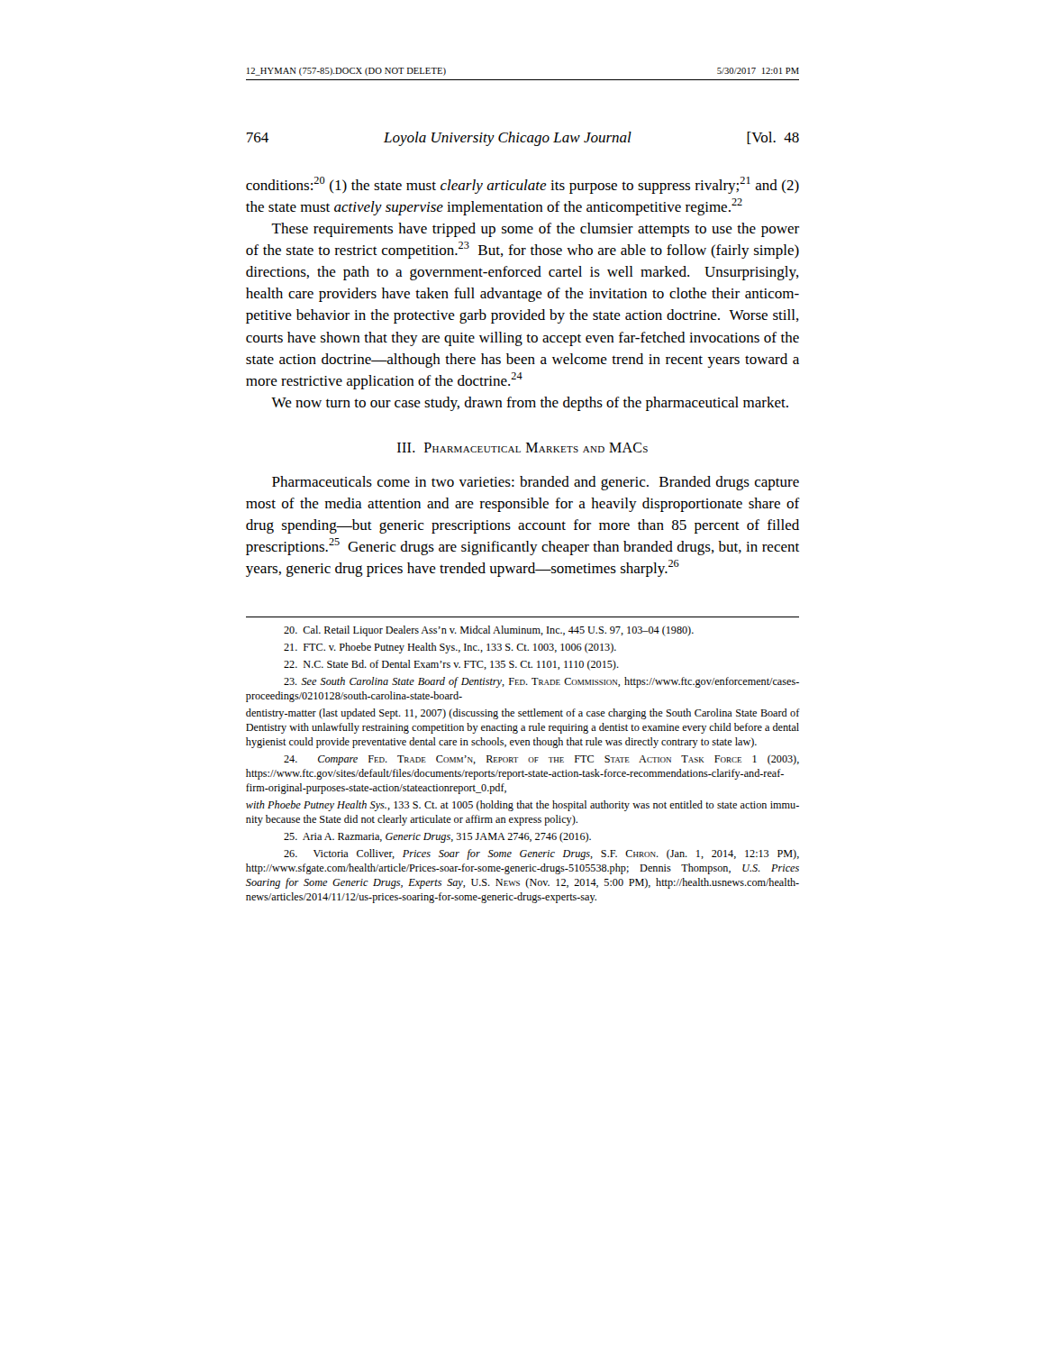12_HYMAN (757-85).DOCX (DO NOT DELETE) 5/30/2017 12:01 PM
764 Loyola University Chicago Law Journal [Vol. 48
conditions:20 (1) the state must clearly articulate its purpose to suppress rivalry;21 and (2) the state must actively supervise implementation of the anticompetitive regime.22
These requirements have tripped up some of the clumsier attempts to use the power of the state to restrict competition.23 But, for those who are able to follow (fairly simple) directions, the path to a government-enforced cartel is well marked. Unsurprisingly, health care providers have taken full advantage of the invitation to clothe their anticompetitive behavior in the protective garb provided by the state action doctrine. Worse still, courts have shown that they are quite willing to accept even far-fetched invocations of the state action doctrine—although there has been a welcome trend in recent years toward a more restrictive application of the doctrine.24
We now turn to our case study, drawn from the depths of the pharmaceutical market.
III. Pharmaceutical Markets and MACs
Pharmaceuticals come in two varieties: branded and generic. Branded drugs capture most of the media attention and are responsible for a heavily disproportionate share of drug spending—but generic prescriptions account for more than 85 percent of filled prescriptions.25 Generic drugs are significantly cheaper than branded drugs, but, in recent years, generic drug prices have trended upward—sometimes sharply.26
20. Cal. Retail Liquor Dealers Ass’n v. Midcal Aluminum, Inc., 445 U.S. 97, 103–04 (1980).
21. FTC. v. Phoebe Putney Health Sys., Inc., 133 S. Ct. 1003, 1006 (2013).
22. N.C. State Bd. of Dental Exam’rs v. FTC, 135 S. Ct. 1101, 1110 (2015).
23. See South Carolina State Board of Dentistry, Fed. Trade Commission, https://www.ftc.gov/enforcement/cases-proceedings/0210128/south-carolina-state-board-
dentistry-matter (last updated Sept. 11, 2007) (discussing the settlement of a case charging the South Carolina State Board of Dentistry with unlawfully restraining competition by enacting a rule requiring a dentist to examine every child before a dental hygienist could provide preventative dental care in schools, even though that rule was directly contrary to state law).
24. Compare Fed. Trade Comm’n, Report of the FTC State Action Task Force 1 (2003), https://www.ftc.gov/sites/default/files/documents/reports/report-state-action-task-force-recommendations-clarify-and-reaffirm-original-purposes-state-action/stateactionreport_0.pdf,
with Phoebe Putney Health Sys., 133 S. Ct. at 1005 (holding that the hospital authority was not entitled to state action immunity because the State did not clearly articulate or affirm an express policy).
25. Aria A. Razmaria, Generic Drugs, 315 JAMA 2746, 2746 (2016).
26. Victoria Colliver, Prices Soar for Some Generic Drugs, S.F. Chron. (Jan. 1, 2014, 12:13 PM), http://www.sfgate.com/health/article/Prices-soar-for-some-generic-drugs-5105538.php; Dennis Thompson, U.S. Prices Soaring for Some Generic Drugs, Experts Say, U.S. News (Nov. 12, 2014, 5:00 PM), http://health.usnews.com/health-news/articles/2014/11/12/us-prices-soaring-for-some-generic-drugs-experts-say.